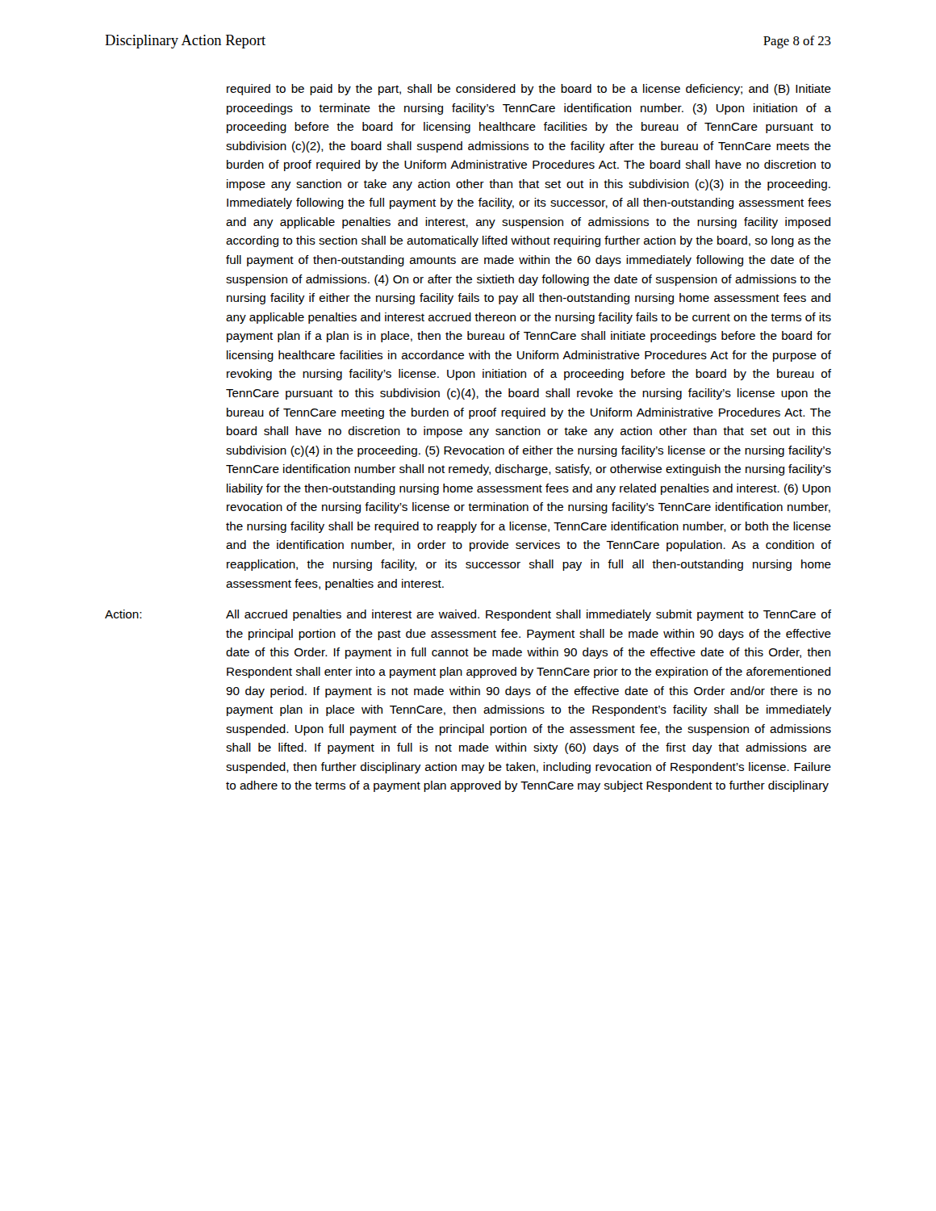Disciplinary Action Report Page 8 of 23
required to be paid by the part, shall be considered by the board to be a license deficiency; and (B) Initiate proceedings to terminate the nursing facility’s TennCare identification number. (3) Upon initiation of a proceeding before the board for licensing healthcare facilities by the bureau of TennCare pursuant to subdivision (c)(2), the board shall suspend admissions to the facility after the bureau of TennCare meets the burden of proof required by the Uniform Administrative Procedures Act. The board shall have no discretion to impose any sanction or take any action other than that set out in this subdivision (c)(3) in the proceeding. Immediately following the full payment by the facility, or its successor, of all then-outstanding assessment fees and any applicable penalties and interest, any suspension of admissions to the nursing facility imposed according to this section shall be automatically lifted without requiring further action by the board, so long as the full payment of then-outstanding amounts are made within the 60 days immediately following the date of the suspension of admissions. (4) On or after the sixtieth day following the date of suspension of admissions to the nursing facility if either the nursing facility fails to pay all then-outstanding nursing home assessment fees and any applicable penalties and interest accrued thereon or the nursing facility fails to be current on the terms of its payment plan if a plan is in place, then the bureau of TennCare shall initiate proceedings before the board for licensing healthcare facilities in accordance with the Uniform Administrative Procedures Act for the purpose of revoking the nursing facility’s license. Upon initiation of a proceeding before the board by the bureau of TennCare pursuant to this subdivision (c)(4), the board shall revoke the nursing facility’s license upon the bureau of TennCare meeting the burden of proof required by the Uniform Administrative Procedures Act. The board shall have no discretion to impose any sanction or take any action other than that set out in this subdivision (c)(4) in the proceeding. (5) Revocation of either the nursing facility’s license or the nursing facility’s TennCare identification number shall not remedy, discharge, satisfy, or otherwise extinguish the nursing facility’s liability for the then-outstanding nursing home assessment fees and any related penalties and interest. (6) Upon revocation of the nursing facility’s license or termination of the nursing facility’s TennCare identification number, the nursing facility shall be required to reapply for a license, TennCare identification number, or both the license and the identification number, in order to provide services to the TennCare population. As a condition of reapplication, the nursing facility, or its successor shall pay in full all then-outstanding nursing home assessment fees, penalties and interest.
Action:
All accrued penalties and interest are waived. Respondent shall immediately submit payment to TennCare of the principal portion of the past due assessment fee. Payment shall be made within 90 days of the effective date of this Order. If payment in full cannot be made within 90 days of the effective date of this Order, then Respondent shall enter into a payment plan approved by TennCare prior to the expiration of the aforementioned 90 day period. If payment is not made within 90 days of the effective date of this Order and/or there is no payment plan in place with TennCare, then admissions to the Respondent’s facility shall be immediately suspended. Upon full payment of the principal portion of the assessment fee, the suspension of admissions shall be lifted. If payment in full is not made within sixty (60) days of the first day that admissions are suspended, then further disciplinary action may be taken, including revocation of Respondent’s license. Failure to adhere to the terms of a payment plan approved by TennCare may subject Respondent to further disciplinary